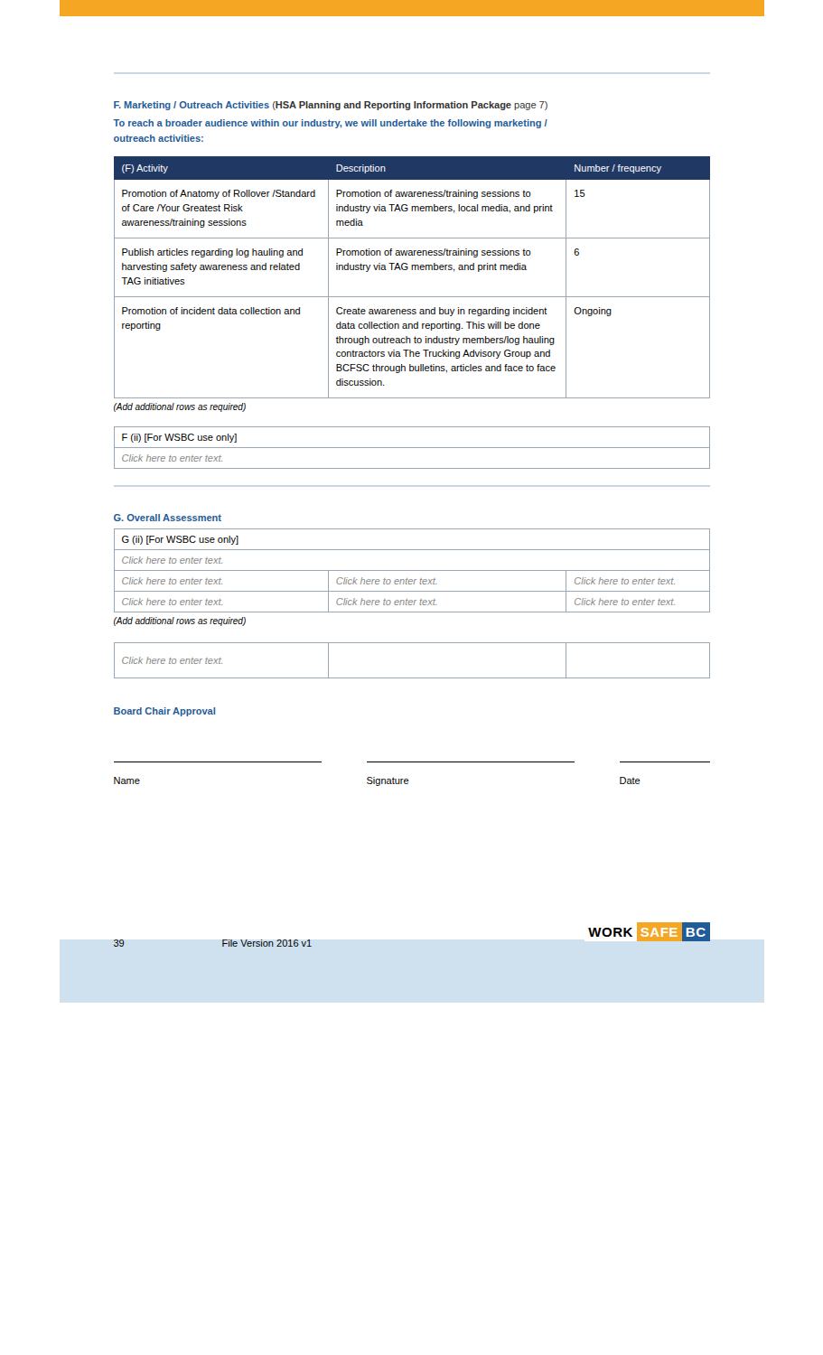F. Marketing / Outreach Activities (HSA Planning and Reporting Information Package page 7)
To reach a broader audience within our industry, we will undertake the following marketing /
outreach activities:
| (F) Activity | Description | Number / frequency |
| --- | --- | --- |
| Promotion of Anatomy of Rollover /Standard of Care /Your Greatest Risk awareness/training sessions | Promotion of awareness/training sessions to industry via TAG members, local media, and print media | 15 |
| Publish articles regarding log hauling and harvesting safety awareness and related TAG initiatives | Promotion of awareness/training sessions to industry via TAG members, and print media | 6 |
| Promotion of incident data collection and reporting | Create awareness and buy in regarding incident data collection and reporting. This will be done through outreach to industry members/log hauling contractors via The Trucking Advisory Group and BCFSC through bulletins, articles and face to face discussion. | Ongoing |
(Add additional rows as required)
| F (ii) [For WSBC use only] |
| Click here to enter text. |
G. Overall Assessment
| G (ii) [For WSBC use only] |
| Click here to enter text. |
| Click here to enter text. | Click here to enter text. | Click here to enter text. |
| Click here to enter text. | Click here to enter text. | Click here to enter text. |
(Add additional rows as required)
| Click here to enter text. | | |
Board Chair Approval
Name
Signature
Date
39
File Version 2016 v1
WORK SAFE BC